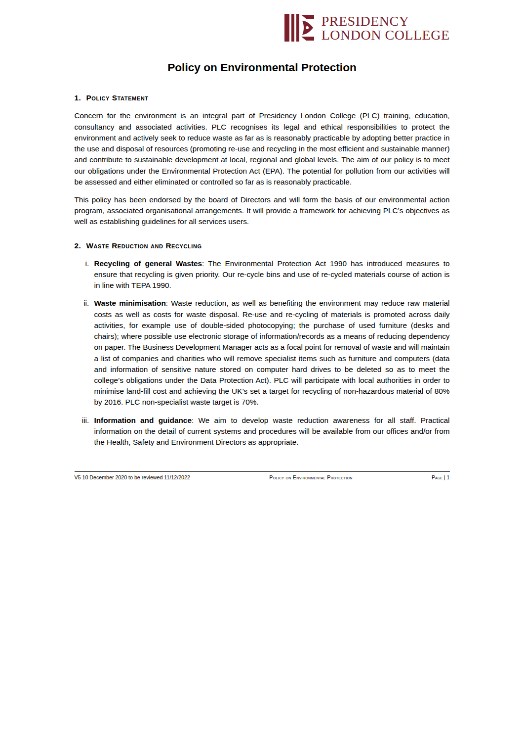PRESIDENCY LONDON COLLEGE
Policy on Environmental Protection
1. Policy Statement
Concern for the environment is an integral part of Presidency London College (PLC) training, education, consultancy and associated activities. PLC recognises its legal and ethical responsibilities to protect the environment and actively seek to reduce waste as far as is reasonably practicable by adopting better practice in the use and disposal of resources (promoting re-use and recycling in the most efficient and sustainable manner) and contribute to sustainable development at local, regional and global levels. The aim of our policy is to meet our obligations under the Environmental Protection Act (EPA). The potential for pollution from our activities will be assessed and either eliminated or controlled so far as is reasonably practicable.
This policy has been endorsed by the board of Directors and will form the basis of our environmental action program, associated organisational arrangements. It will provide a framework for achieving PLC’s objectives as well as establishing guidelines for all services users.
2. Waste Reduction and Recycling
Recycling of general Wastes: The Environmental Protection Act 1990 has introduced measures to ensure that recycling is given priority. Our re-cycle bins and use of re-cycled materials course of action is in line with TEPA 1990.
Waste minimisation: Waste reduction, as well as benefiting the environment may reduce raw material costs as well as costs for waste disposal. Re-use and re-cycling of materials is promoted across daily activities, for example use of double-sided photocopying; the purchase of used furniture (desks and chairs); where possible use electronic storage of information/records as a means of reducing dependency on paper. The Business Development Manager acts as a focal point for removal of waste and will maintain a list of companies and charities who will remove specialist items such as furniture and computers (data and information of sensitive nature stored on computer hard drives to be deleted so as to meet the college’s obligations under the Data Protection Act). PLC will participate with local authorities in order to minimise land-fill cost and achieving the UK’s set a target for recycling of non-hazardous material of 80% by 2016. PLC non-specialist waste target is 70%.
Information and guidance: We aim to develop waste reduction awareness for all staff. Practical information on the detail of current systems and procedures will be available from our offices and/or from the Health, Safety and Environment Directors as appropriate.
V5 10 December 2020 to be reviewed 11/12/2022 Policy on Environmental Protection Page | 1